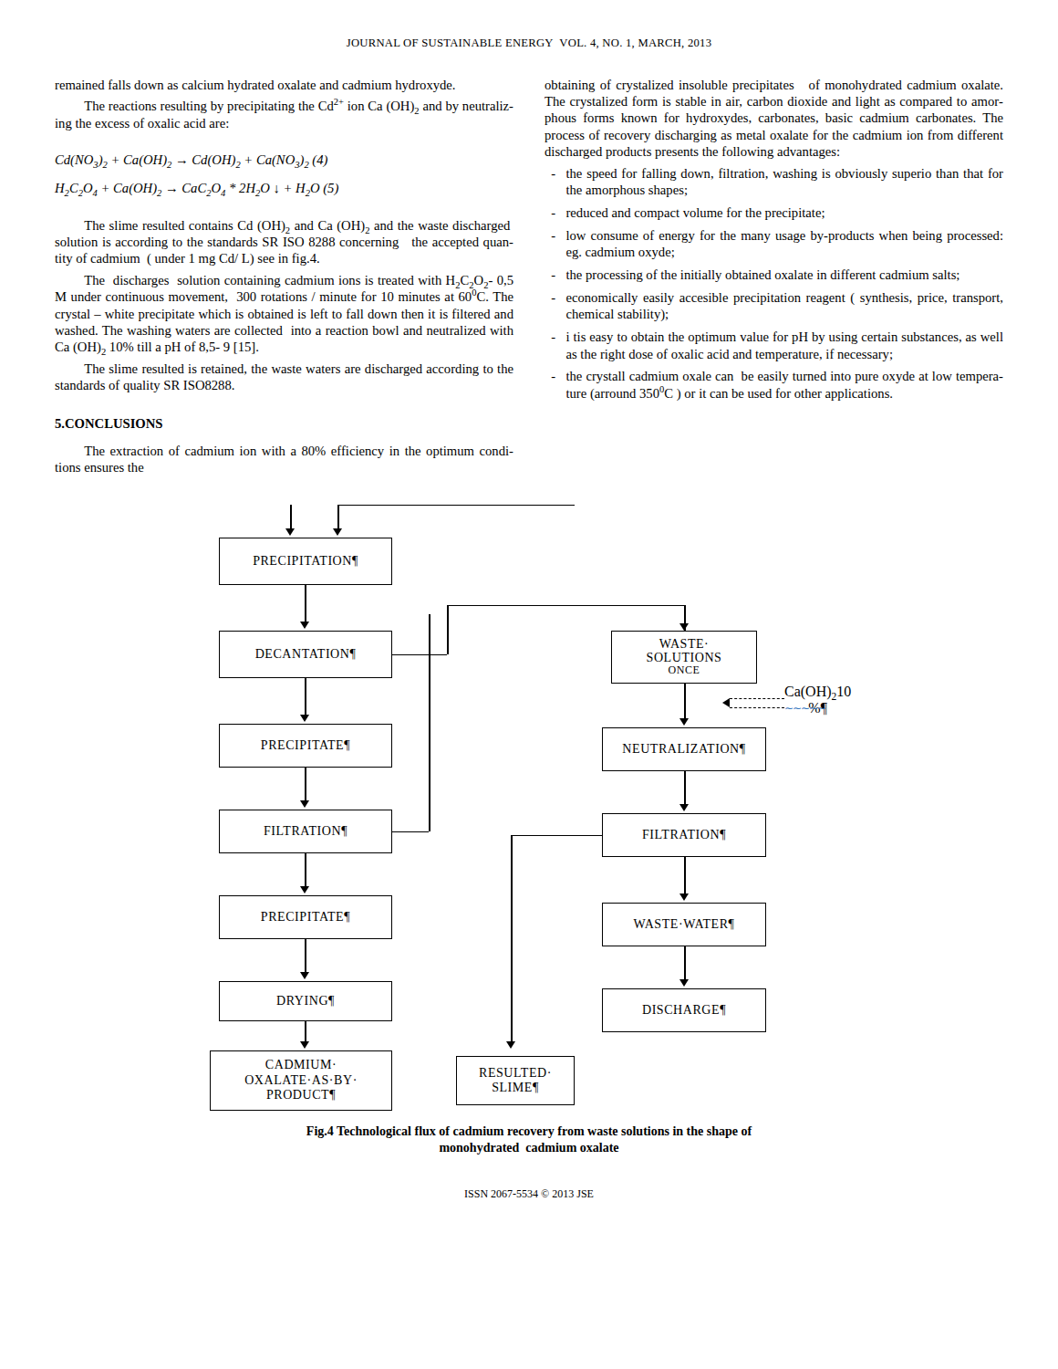JOURNAL OF SUSTAINABLE ENERGY VOL. 4, NO. 1, MARCH, 2013
remained falls down as calcium hydrated oxalate and cadmium hydroxyde.
The reactions resulting by precipitating the Cd2+ ion Ca (OH)2 and by neutralizing the excess of oxalic acid are:
Cd(NO3)2 + Ca(OH)2 → Cd(OH)2 + Ca(NO3)2 (4)
H2C2O4 + Ca(OH)2 → CaC2O4 * 2H2O ↓ + H2O (5)
The slime resulted contains Cd (OH)2 and Ca (OH)2 and the waste discharged solution is according to the standards SR ISO 8288 concerning the accepted quantity of cadmium ( under 1 mg Cd/ L) see in fig.4.
The discharges solution containing cadmium ions is treated with H2C2O2- 0,5 M under continuous movement, 300 rotations / minute for 10 minutes at 600C. The crystal – white precipitate which is obtained is left to fall down then it is filtered and washed. The washing waters are collected into a reaction bowl and neutralized with Ca (OH)2 10% till a pH of 8,5- 9 [15].
The slime resulted is retained, the waste waters are discharged according to the standards of quality SR ISO8288.
5.CONCLUSIONS
The extraction of cadmium ion with a 80% efficiency in the optimum conditions ensures the
obtaining of crystalized insoluble precipitates of monohydrated cadmium oxalate. The crystalized form is stable in air, carbon dioxide and light as compared to amorphous forms known for hydroxydes, carbonates, basic cadmium carbonates. The process of recovery discharging as metal oxalate for the cadmium ion from different discharged products presents the following advantages:
the speed for falling down, filtration, washing is obviously superio than that for the amorphous shapes;
reduced and compact volume for the precipitate;
low consume of energy for the many usage by-products when being processed: eg. cadmium oxyde;
the processing of the initially obtained oxalate in different cadmium salts;
economically easily accesible precipitation reagent ( synthesis, price, transport, chemical stability);
i tis easy to obtain the optimum value for pH by using certain substances, as well as the right dose of oxalic acid and temperature, if necessary;
the crystall cadmium oxale can be easily turned into pure oxyde at low temperature (arround 3500C ) or it can be used for other applications.
PRECIPITATION¶
DECANTATION¶
PRECIPITATE¶
FILTRATION¶
PRECIPITATE¶
DRYING¶
WASTE·
SOLUTIONS
ONCE
Ca(OH)210
%¶
∼∼∼∼∼
NEUTRALIZATION¶
FILTRATION¶
WASTE·WATER¶
DISCHARGE¶
CADMIUM·
OXALATE·AS·BY·
PRODUCT¶
RESULTED·
SLIME¶
Fig.4 Technological flux of cadmium recovery from waste solutions in the shape of
monohydrated cadmium oxalate
ISSN 2067-5534 © 2013 JSE